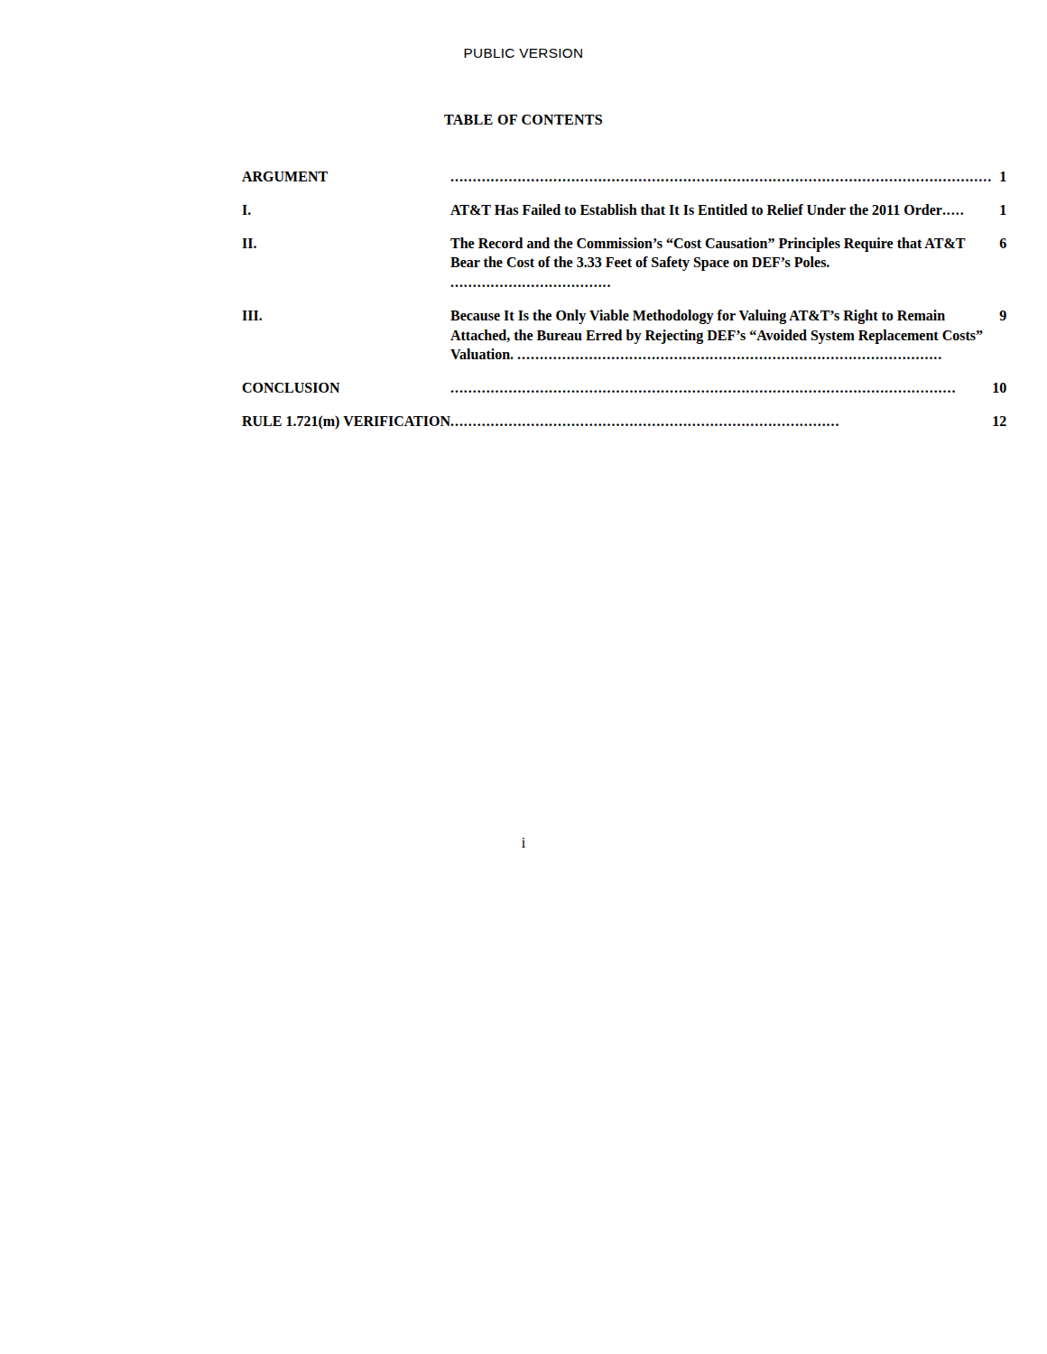PUBLIC VERSION
TABLE OF CONTENTS
| ARGUMENT | ......................................................................................................................... | 1 |
| I. | AT&T Has Failed to Establish that It Is Entitled to Relief Under the 2011 Order ..... | 1 |
| II. | The Record and the Commission’s “Cost Causation” Principles Require that AT&T Bear the Cost of the 3.33 Feet of Safety Space on DEF’s Poles. .................................... | 6 |
| III. | Because It Is the Only Viable Methodology for Valuing AT&T’s Right to Remain Attached, the Bureau Erred by Rejecting DEF’s “Avoided System Replacement Costs” Valuation. ............................................................................................... | 9 |
| CONCLUSION | ................................................................................................................. | 10 |
| RULE 1.721(m) VERIFICATION | ....................................................................................... | 12 |
i